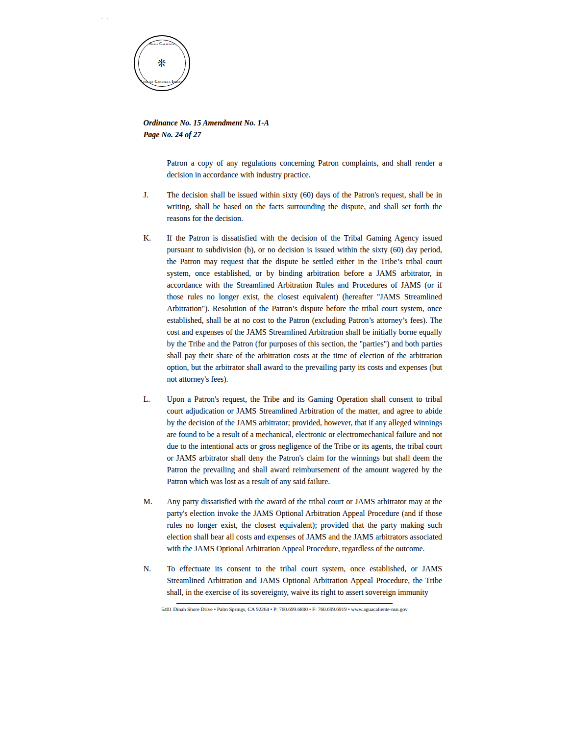· ·
Agua Caliente
❊
Band of Cahuilla Indians
Ordinance No. 15 Amendment No. 1-A
Page No. 24 of 27
Patron a copy of any regulations concerning Patron complaints, and shall render a decision in accordance with industry practice.
J. The decision shall be issued within sixty (60) days of the Patron's request, shall be in writing, shall be based on the facts surrounding the dispute, and shall set forth the reasons for the decision.
K. If the Patron is dissatisfied with the decision of the Tribal Gaming Agency issued pursuant to subdivision (b), or no decision is issued within the sixty (60) day period, the Patron may request that the dispute be settled either in the Tribe’s tribal court system, once established, or by binding arbitration before a JAMS arbitrator, in accordance with the Streamlined Arbitration Rules and Procedures of JAMS (or if those rules no longer exist, the closest equivalent) (hereafter "JAMS Streamlined Arbitration"). Resolution of the Patron’s dispute before the tribal court system, once established, shall be at no cost to the Patron (excluding Patron’s attorney’s fees). The cost and expenses of the JAMS Streamlined Arbitration shall be initially borne equally by the Tribe and the Patron (for purposes of this section, the "parties") and both parties shall pay their share of the arbitration costs at the time of election of the arbitration option, but the arbitrator shall award to the prevailing party its costs and expenses (but not attorney's fees).
L. Upon a Patron's request, the Tribe and its Gaming Operation shall consent to tribal court adjudication or JAMS Streamlined Arbitration of the matter, and agree to abide by the decision of the JAMS arbitrator; provided, however, that if any alleged winnings are found to be a result of a mechanical, electronic or electromechanical failure and not due to the intentional acts or gross negligence of the Tribe or its agents, the tribal court or JAMS arbitrator shall deny the Patron's claim for the winnings but shall deem the Patron the prevailing and shall award reimbursement of the amount wagered by the Patron which was lost as a result of any said failure.
M. Any party dissatisfied with the award of the tribal court or JAMS arbitrator may at the party's election invoke the JAMS Optional Arbitration Appeal Procedure (and if those rules no longer exist, the closest equivalent); provided that the party making such election shall bear all costs and expenses of JAMS and the JAMS arbitrators associated with the JAMS Optional Arbitration Appeal Procedure, regardless of the outcome.
N. To effectuate its consent to the tribal court system, once established, or JAMS Streamlined Arbitration and JAMS Optional Arbitration Appeal Procedure, the Tribe shall, in the exercise of its sovereignty, waive its right to assert sovereign immunity
5401 Dinah Shore Drive • Palm Springs, CA 92264 • P: 760.699.6800 • F: 760.699.6919 • www.aguacaliente-nsn.gov